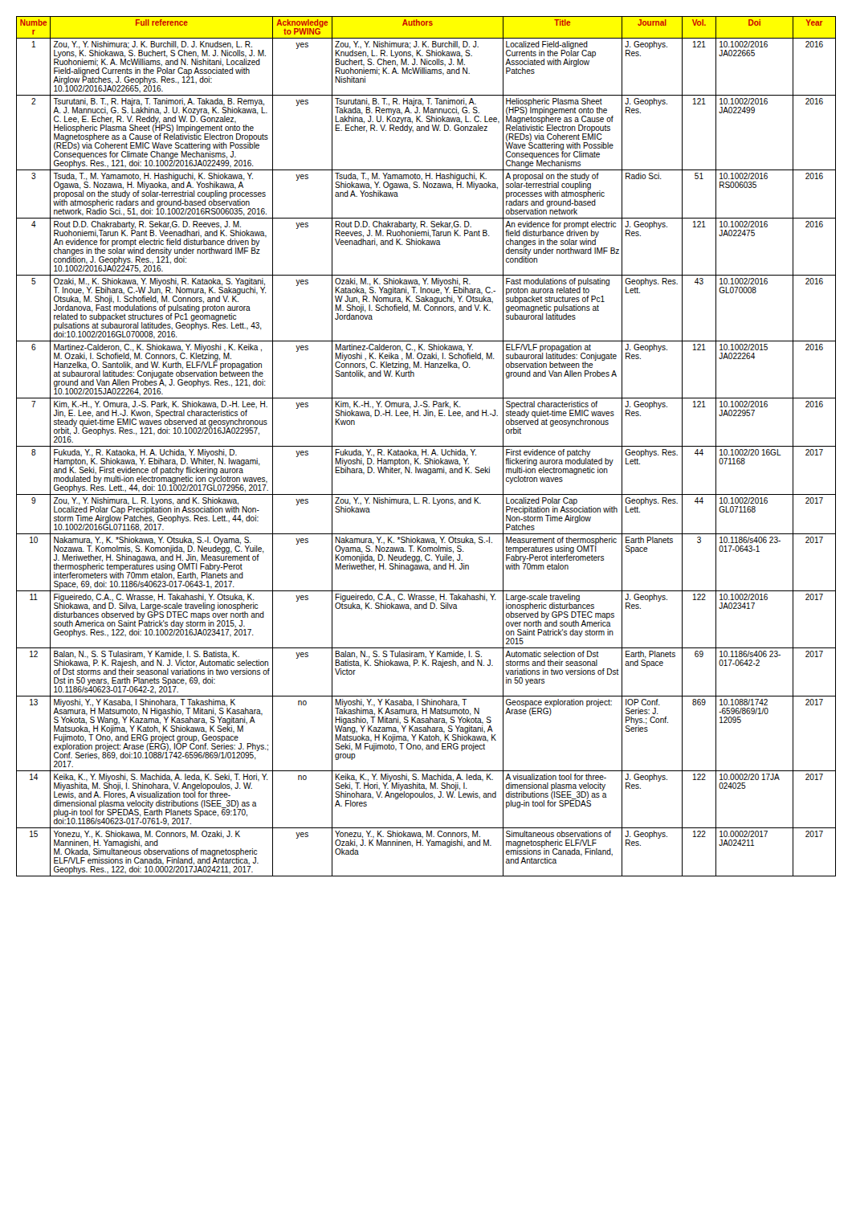| Number | Full reference | Acknowledge to PWING | Authors | Title | Journal | Vol. | Doi | Year |
| --- | --- | --- | --- | --- | --- | --- | --- | --- |
| 1 | Zou, Y., Y. Nishimura; J. K. Burchill, D. J. Knudsen, L. R. Lyons, K. Shiokawa, S. Buchert, S Chen, M. J. Nicolls, J. M. Ruohoniemi; K. A. McWilliams, and N. Nishitani, Localized Field-aligned Currents in the Polar Cap Associated with Airglow Patches, J. Geophys. Res., 121, doi: 10.1002/2016JA022665, 2016. | yes | Zou, Y., Y. Nishimura; J. K. Burchill, D. J. Knudsen, L. R. Lyons, K. Shiokawa, S. Buchert, S. Chen, M. J. Nicolls, J. M. Ruohoniemi; K. A. McWilliams, and N. Nishitani | Localized Field-aligned Currents in the Polar Cap Associated with Airglow Patches | J. Geophys. Res. | 121 | 10.1002/2016 JA022665 | 2016 |
| 2 | Tsurutani, B. T., R. Hajra, T. Tanimori, A. Takada, B. Remya, A. J. Mannucci, G. S. Lakhina, J. U. Kozyra, K. Shiokawa, L. C. Lee, E. Echer, R. V. Reddy, and W. D. Gonzalez, Heliospheric Plasma Sheet (HPS) Impingement onto the Magnetosphere as a Cause of Relativistic Electron Dropouts (REDs) via Coherent EMIC Wave Scattering with Possible Consequences for Climate Change Mechanisms, J. Geophys. Res., 121, doi: 10.1002/2016JA022499, 2016. | yes | Tsurutani, B. T., R. Hajra, T. Tanimori, A. Takada, B. Remya, A. J. Mannucci, G. S. Lakhina, J. U. Kozyra, K. Shiokawa, L. C. Lee, E. Echer, R. V. Reddy, and W. D. Gonzalez | Heliospheric Plasma Sheet (HPS) Impingement onto the Magnetosphere as a Cause of Relativistic Electron Dropouts (REDs) via Coherent EMIC Wave Scattering with Possible Consequences for Climate Change Mechanisms | J. Geophys. Res. | 121 | 10.1002/2016 JA022499 | 2016 |
| 3 | Tsuda, T., M. Yamamoto, H. Hashiguchi, K. Shiokawa, Y. Ogawa, S. Nozawa, H. Miyaoka, and A. Yoshikawa, A proposal on the study of solar-terrestrial coupling processes with atmospheric radars and ground-based observation network, Radio Sci., 51, doi: 10.1002/2016RS006035, 2016. | yes | Tsuda, T., M. Yamamoto, H. Hashiguchi, K. Shiokawa, Y. Ogawa, S. Nozawa, H. Miyaoka, and A. Yoshikawa | A proposal on the study of solar-terrestrial coupling processes with atmospheric radars and ground-based observation network | Radio Sci. | 51 | 10.1002/2016 RS006035 | 2016 |
| 4 | Rout D.D. Chakrabarty, R. Sekar,G. D. Reeves, J. M. Ruohoniemi,Tarun K. Pant B. Veenadhari, and K. Shiokawa, An evidence for prompt electric field disturbance driven by changes in the solar wind density under northward IMF Bz condition, J. Geophys. Res., 121, doi: 10.1002/2016JA022475, 2016. | yes | Rout D.D. Chakrabarty, R. Sekar,G. D. Reeves, J. M. Ruohoniemi,Tarun K. Pant B. Veenadhari, and K. Shiokawa | An evidence for prompt electric field disturbance driven by changes in the solar wind density under northward IMF Bz condition | J. Geophys. Res. | 121 | 10.1002/2016 JA022475 | 2016 |
| 5 | Ozaki, M., K. Shiokawa, Y. Miyoshi, R. Kataoka, S. Yagitani, T. Inoue, Y. Ebihara, C.-W Jun, R. Nomura, K. Sakaguchi, Y. Otsuka, M. Shoji, I. Schofield, M. Connors, and V. K. Jordanova, Fast modulations of pulsating proton aurora related to subpacket structures of Pc1 geomagnetic pulsations at subauroral latitudes, Geophys. Res. Lett., 43, doi:10.1002/2016GL070008, 2016. | yes | Ozaki, M., K. Shiokawa, Y. Miyoshi, R. Kataoka, S. Yagitani, T. Inoue, Y. Ebihara, C.-W Jun, R. Nomura, K. Sakaguchi, Y. Otsuka, M. Shoji, I. Schofield, M. Connors, and V. K. Jordanova | Fast modulations of pulsating proton aurora related to subpacket structures of Pc1 geomagnetic pulsations at subauroral latitudes | Geophys. Res. Lett. | 43 | 10.1002/2016 GL070008 | 2016 |
| 6 | Martinez-Calderon, C., K. Shiokawa, Y. Miyoshi , K. Keika , M. Ozaki, I. Schofield, M. Connors, C. Kletzing, M. Hanzelka, O. Santolik, and W. Kurth, ELF/VLF propagation at subauroral latitudes: Conjugate observation between the ground and Van Allen Probes A, J. Geophys. Res., 121, doi: 10.1002/2015JA022264, 2016. | yes | Martinez-Calderon, C., K. Shiokawa, Y. Miyoshi , K. Keika , M. Ozaki, I. Schofield, M. Connors, C. Kletzing, M. Hanzelka, O. Santolik, and W. Kurth | ELF/VLF propagation at subauroral latitudes: Conjugate observation between the ground and Van Allen Probes A | J. Geophys. Res. | 121 | 10.1002/2015 JA022264 | 2016 |
| 7 | Kim, K.-H., Y. Omura, J.-S. Park, K. Shiokawa, D.-H. Lee, H. Jin, E. Lee, and H.-J. Kwon, Spectral characteristics of steady quiet-time EMIC waves observed at geosynchronous orbit, J. Geophys. Res., 121, doi: 10.1002/2016JA022957, 2016. | yes | Kim, K.-H., Y. Omura, J.-S. Park, K. Shiokawa, D.-H. Lee, H. Jin, E. Lee, and H.-J. Kwon | Spectral characteristics of steady quiet-time EMIC waves observed at geosynchronous orbit | J. Geophys. Res. | 121 | 10.1002/2016 JA022957 | 2016 |
| 8 | Fukuda, Y., R. Kataoka, H. A. Uchida, Y. Miyoshi, D. Hampton, K. Shiokawa, Y. Ebihara, D. Whiter, N. Iwagami, and K. Seki, First evidence of patchy flickering aurora modulated by multi-ion electromagnetic ion cyclotron waves, Geophys. Res. Lett., 44, doi: 10.1002/2017GL072956, 2017. | yes | Fukuda, Y., R. Kataoka, H. A. Uchida, Y. Miyoshi, D. Hampton, K. Shiokawa, Y. Ebihara, D. Whiter, N. Iwagami, and K. Seki | First evidence of patchy flickering aurora modulated by multi-ion electromagnetic ion cyclotron waves | Geophys. Res. Lett. | 44 | 10.1002/20 16GL 071168 | 2017 |
| 9 | Zou, Y., Y. Nishimura, L. R. Lyons, and K. Shiokawa, Localized Polar Cap Precipitation in Association with Non-storm Time Airglow Patches, Geophys. Res. Lett., 44, doi: 10.1002/2016GL071168, 2017. | yes | Zou, Y., Y. Nishimura, L. R. Lyons, and K. Shiokawa | Localized Polar Cap Precipitation in Association with Non-storm Time Airglow Patches | Geophys. Res. Lett. | 44 | 10.1002/2016 GL071168 | 2017 |
| 10 | Nakamura, Y., K. *Shiokawa, Y. Otsuka, S.-I. Oyama, S. Nozawa. T. Komolmis, S. Komonjida, D. Neudegg, C. Yuile, J. Meriwether, H. Shinagawa, and H. Jin, Measurement of thermospheric temperatures using OMTI Fabry-Perot interferometers with 70mm etalon, Earth, Planets and Space, 69, doi: 10.1186/s40623-017-0643-1, 2017. | yes | Nakamura, Y., K. *Shiokawa, Y. Otsuka, S.-I. Oyama, S. Nozawa. T. Komolmis, S. Komonjida, D. Neudegg, C. Yuile, J. Meriwether, H. Shinagawa, and H. Jin | Measurement of thermospheric temperatures using OMTI Fabry-Perot interferometers with 70mm etalon | Earth Planets Space | 3 | 10.1186/s406 23-017-0643-1 | 2017 |
| 11 | Figueiredo, C.A., C. Wrasse, H. Takahashi, Y. Otsuka, K. Shiokawa, and D. Silva, Large-scale traveling ionospheric disturbances observed by GPS DTEC maps over north and south America on Saint Patrick's day storm in 2015, J. Geophys. Res., 122, doi: 10.1002/2016JA023417, 2017. | yes | Figueiredo, C.A., C. Wrasse, H. Takahashi, Y. Otsuka, K. Shiokawa, and D. Silva | Large-scale traveling ionospheric disturbances observed by GPS DTEC maps over north and south America on Saint Patrick's day storm in 2015 | J. Geophys. Res. | 122 | 10.1002/2016 JA023417 | 2017 |
| 12 | Balan, N., S. S Tulasiram, Y Kamide, I. S. Batista, K. Shiokawa, P. K. Rajesh, and N. J. Victor, Automatic selection of Dst storms and their seasonal variations in two versions of Dst in 50 years, Earth Planets Space, 69, doi: 10.1186/s40623-017-0642-2, 2017. | yes | Balan, N., S. S Tulasiram, Y Kamide, I. S. Batista, K. Shiokawa, P. K. Rajesh, and N. J. Victor | Automatic selection of Dst storms and their seasonal variations in two versions of Dst in 50 years | Earth, Planets and Space | 69 | 10.1186/s406 23-017-0642-2 | 2017 |
| 13 | Miyoshi, Y., Y Kasaba, I Shinohara, T Takashima, K Asamura, H Matsumoto, N Higashio, T Mitani, S Kasahara, S Yokota, S Wang, Y Kazama, Y Kasahara, S Yagitani, A Matsuoka, H Kojima, Y Katoh, K Shiokawa, K Seki, M Fujimoto, T Ono, and ERG project group, Geospace exploration project: Arase (ERG), IOP Conf. Series: J. Phys.; Conf. Series, 869, doi:10.1088/1742-6596/869/1/012095, 2017. | no | Miyoshi, Y., Y Kasaba, I Shinohara, T Takashima, K Asamura, H Matsumoto, N Higashio, T Mitani, S Kasahara, S Yokota, S Wang, Y Kazama, Y Kasahara, S Yagitani, A Matsuoka, H Kojima, Y Katoh, K Shiokawa, K Seki, M Fujimoto, T Ono, and ERG project group | Geospace exploration project: Arase (ERG) | IOP Conf. Series: J. Phys.; Conf. Series | 869 | 10.1088/1742 -6596/869/1/0 12095 | 2017 |
| 14 | Keika, K., Y. Miyoshi, S. Machida, A. Ieda, K. Seki, T. Hori, Y. Miyashita, M. Shoji, I. Shinohara, V. Angelopoulos, J. W. Lewis, and A. Flores, A visualization tool for three-dimensional plasma velocity distributions (ISEE_3D) as a plug-in tool for SPEDAS, Earth Planets Space, 69:170, doi:10.1186/s40623-017-0761-9, 2017. | no | Keika, K., Y. Miyoshi, S. Machida, A. Ieda, K. Seki, T. Hori, Y. Miyashita, M. Shoji, I. Shinohara, V. Angelopoulos, J. W. Lewis, and A. Flores | A visualization tool for three-dimensional plasma velocity distributions (ISEE_3D) as a plug-in tool for SPEDAS | J. Geophys. Res. | 122 | 10.0002/20 17JA 024025 | 2017 |
| 15 | Yonezu, Y., K. Shiokawa, M. Connors, M. Ozaki, J. K Manninen, H. Yamagishi, and M. Okada, Simultaneous observations of magnetospheric ELF/VLF emissions in Canada, Finland, and Antarctica, J. Geophys. Res., 122, doi: 10.0002/2017JA024211, 2017. | yes | Yonezu, Y., K. Shiokawa, M. Connors, M. Ozaki, J. K Manninen, H. Yamagishi, and M. Okada | Simultaneous observations of magnetospheric ELF/VLF emissions in Canada, Finland, and Antarctica | J. Geophys. Res. | 122 | 10.0002/2017 JA024211 | 2017 |